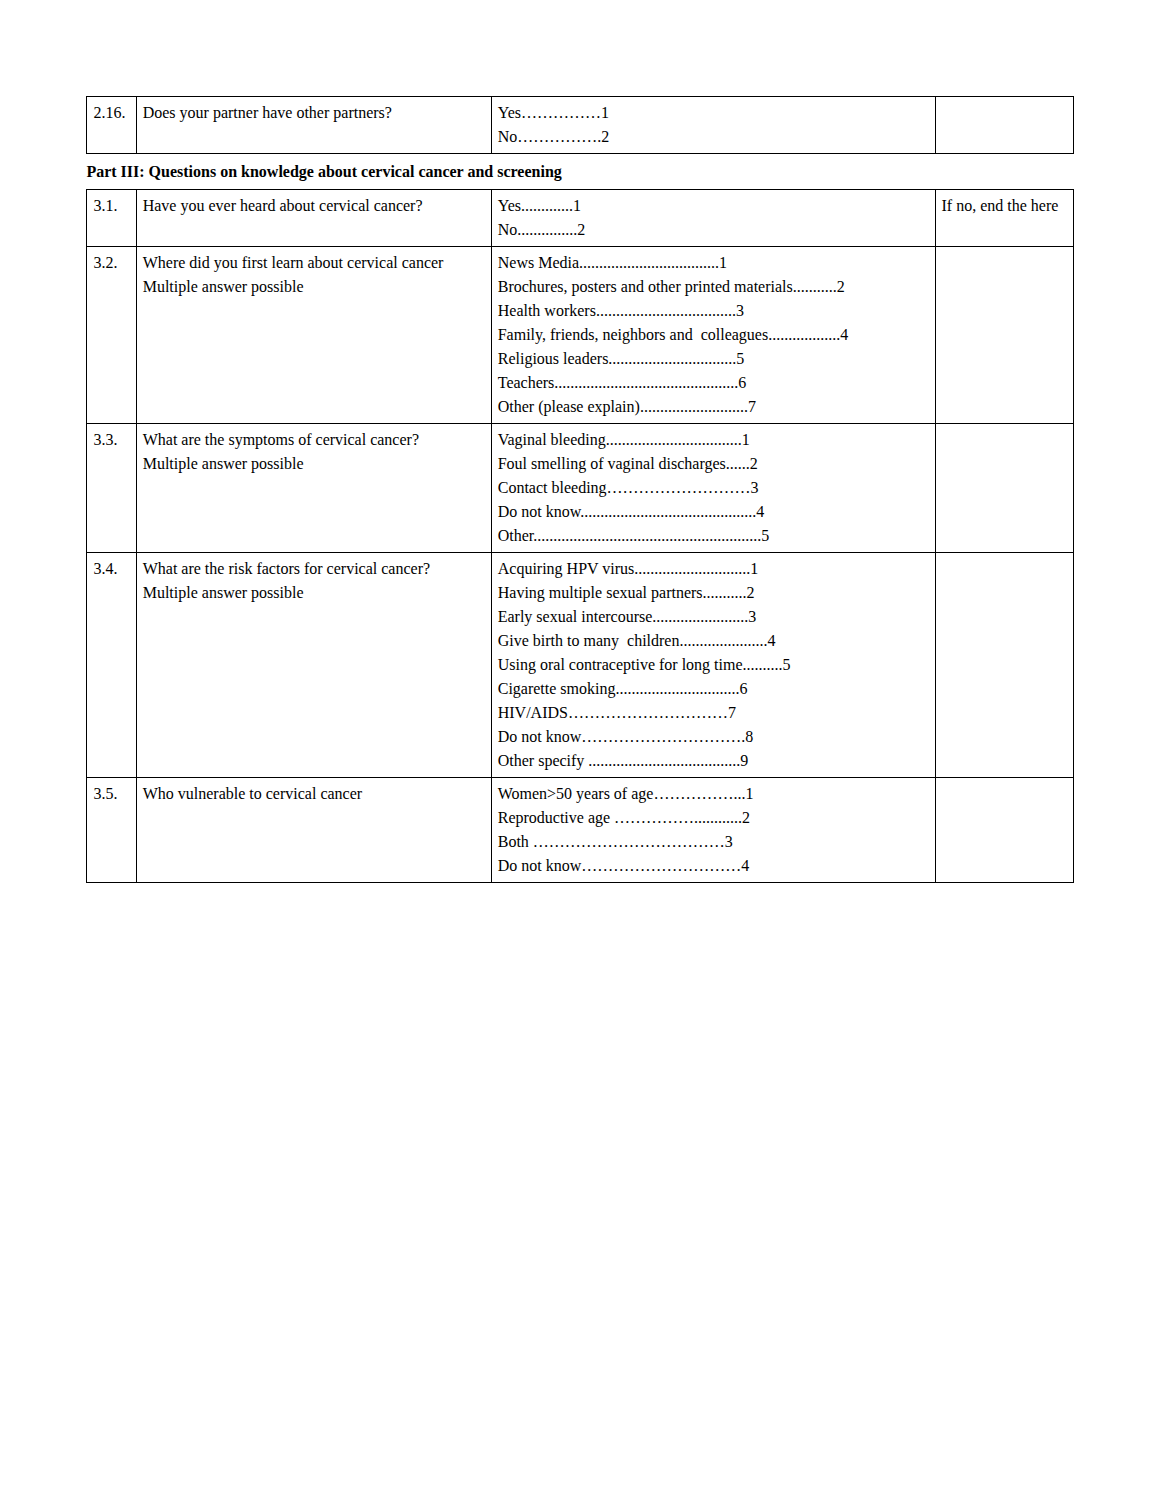| 2.16. | Does your partner have other partners? | Yes……………1 No…………….2 | |
Part III: Questions on knowledge about cervical cancer and screening
| 3.1. | Have you ever heard about cervical cancer? | Yes.............1 No...............2 | If no, end the here |
| 3.2. | Where did you first learn about cervical cancer Multiple answer possible | News Media...................................1 Brochures, posters and other printed materials...........2 Health workers...................................3 Family, friends, neighbors and colleagues..................4 Religious leaders................................5 Teachers..............................................6 Other (please explain)...........................7 | |
| 3.3. | What are the symptoms of cervical cancer? Multiple answer possible | Vaginal bleeding..................................1 Foul smelling of vaginal discharges......2 Contact bleeding………………………3 Do not know............................................4 Other.........................................................5 | |
| 3.4. | What are the risk factors for cervical cancer? Multiple answer possible | Acquiring HPV virus.............................1 Having multiple sexual partners...........2 Early sexual intercourse........................3 Give birth to many children......................4 Using oral contraceptive for long time..........5 Cigarette smoking...............................6 HIV/AIDS…………………………7 Do not know………………………….8 Other specify ......................................9 | |
| 3.5. | Who vulnerable to cervical cancer | Women>50 years of age……………...1 Reproductive age ……………............2 Both ………………………………3 Do not know…………………………4 | |